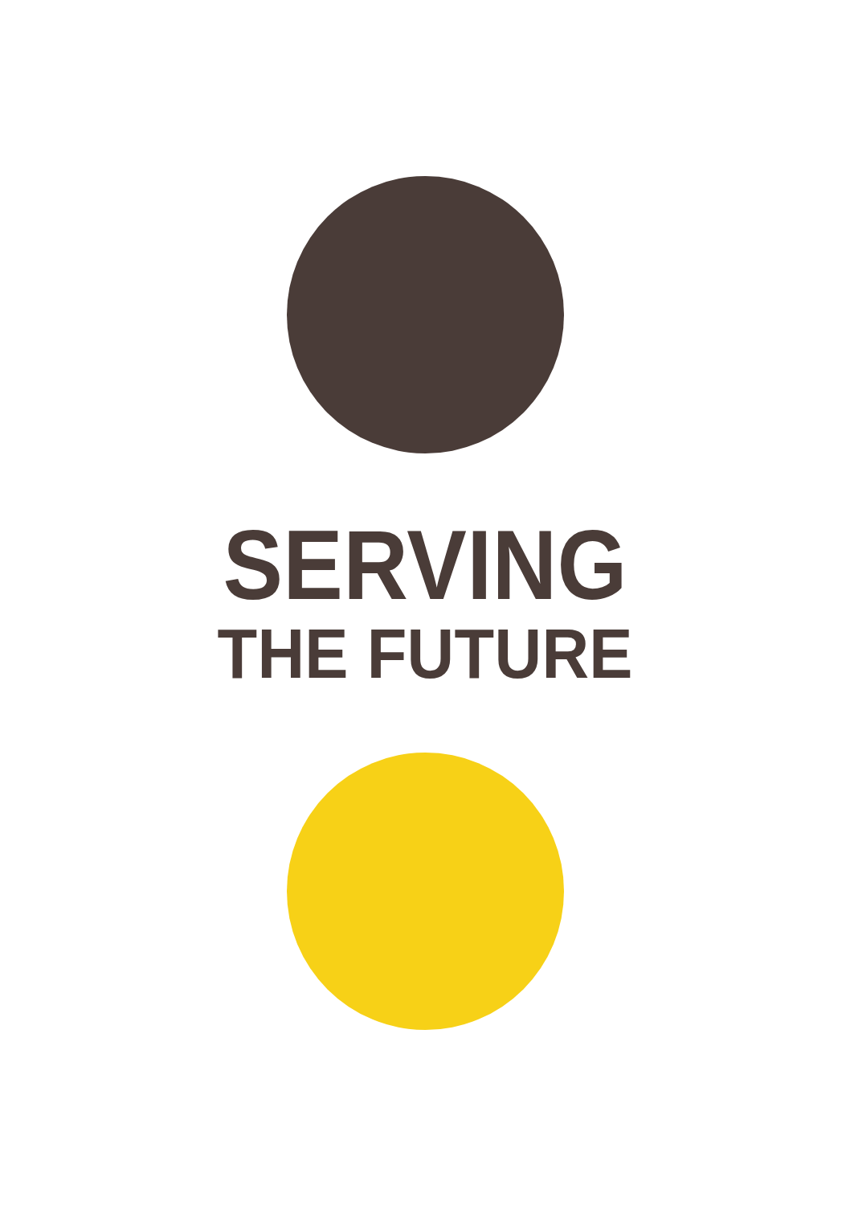Serving The Future